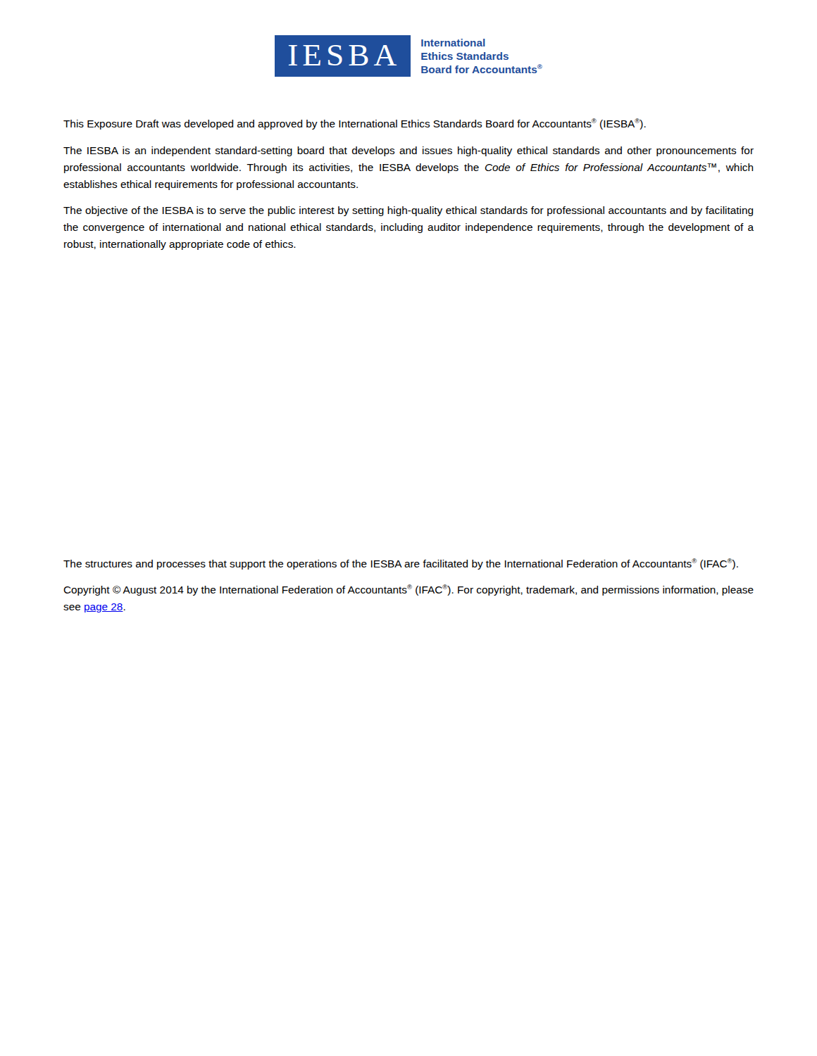IESBA International
Ethics Standards
Board for Accountants®
This Exposure Draft was developed and approved by the International Ethics Standards Board for Accountants® (IESBA®).
The IESBA is an independent standard-setting board that develops and issues high-quality ethical standards and other pronouncements for professional accountants worldwide. Through its activities, the IESBA develops the Code of Ethics for Professional Accountants™, which establishes ethical requirements for professional accountants.
The objective of the IESBA is to serve the public interest by setting high-quality ethical standards for professional accountants and by facilitating the convergence of international and national ethical standards, including auditor independence requirements, through the development of a robust, internationally appropriate code of ethics.
The structures and processes that support the operations of the IESBA are facilitated by the International Federation of Accountants® (IFAC®).
Copyright © August 2014 by the International Federation of Accountants® (IFAC®). For copyright, trademark, and permissions information, please see page 28.